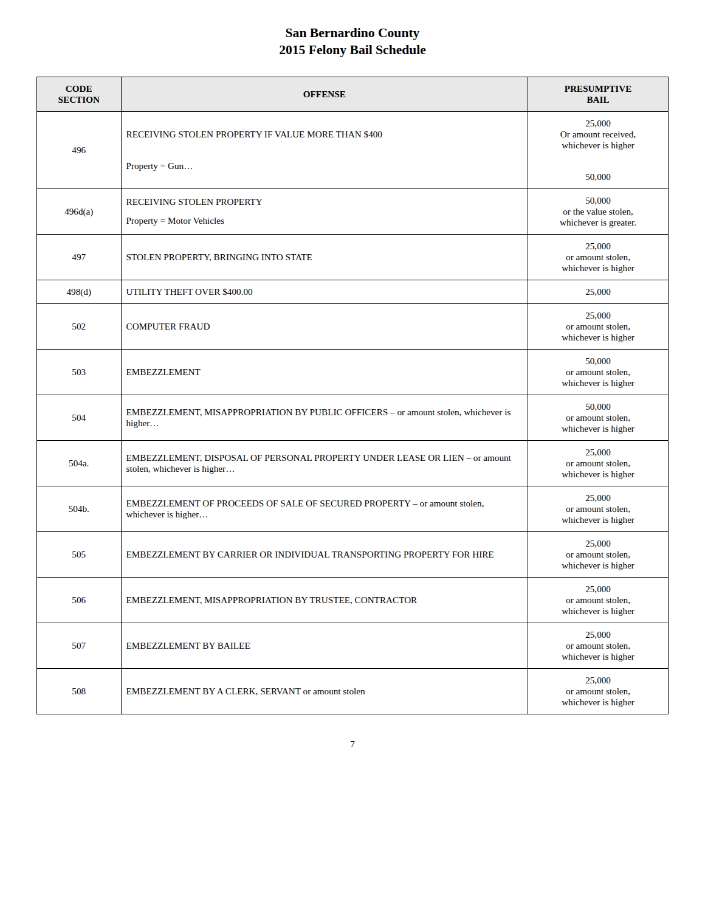San Bernardino County
2015 Felony Bail Schedule
| CODE SECTION | OFFENSE | PRESUMPTIVE BAIL |
| --- | --- | --- |
| 496 | RECEIVING STOLEN PROPERTY IF VALUE MORE THAN $400 Property = Gun… | 25,000 Or amount received, whichever is higher 50,000 |
| 496d(a) | RECEIVING STOLEN PROPERTY Property = Motor Vehicles | 50,000 or the value stolen, whichever is greater. |
| 497 | STOLEN PROPERTY, BRINGING INTO STATE | 25,000 or amount stolen, whichever is higher |
| 498(d) | UTILITY THEFT OVER $400.00 | 25,000 |
| 502 | COMPUTER FRAUD | 25,000 or amount stolen, whichever is higher |
| 503 | EMBEZZLEMENT | 50,000 or amount stolen, whichever is higher |
| 504 | EMBEZZLEMENT, MISAPPROPRIATION BY PUBLIC OFFICERS – or amount stolen, whichever is higher… | 50,000 or amount stolen, whichever is higher |
| 504a. | EMBEZZLEMENT, DISPOSAL OF PERSONAL PROPERTY UNDER LEASE OR LIEN – or amount stolen, whichever is higher… | 25,000 or amount stolen, whichever is higher |
| 504b. | EMBEZZLEMENT OF PROCEEDS OF SALE OF SECURED PROPERTY – or amount stolen, whichever is higher… | 25,000 or amount stolen, whichever is higher |
| 505 | EMBEZZLEMENT BY CARRIER OR INDIVIDUAL TRANSPORTING PROPERTY FOR HIRE | 25,000 or amount stolen, whichever is higher |
| 506 | EMBEZZLEMENT, MISAPPROPRIATION BY TRUSTEE, CONTRACTOR | 25,000 or amount stolen, whichever is higher |
| 507 | EMBEZZLEMENT BY BAILEE | 25,000 or amount stolen, whichever is higher |
| 508 | EMBEZZLEMENT BY A CLERK, SERVANT or amount stolen | 25,000 or amount stolen, whichever is higher |
7